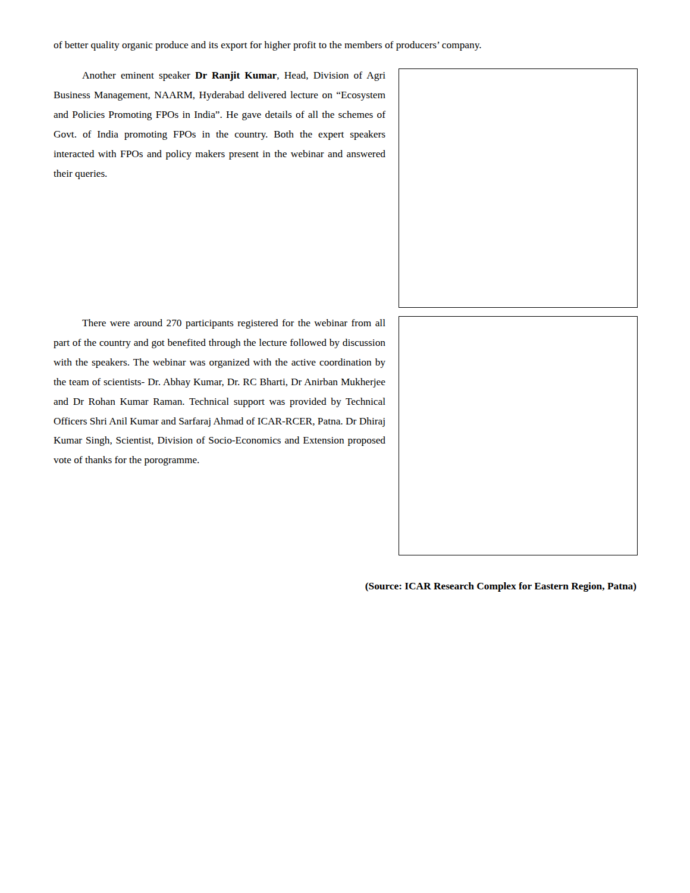of better quality organic produce and its export for higher profit to the members of producers’ company.
Another eminent speaker Dr Ranjit Kumar, Head, Division of Agri Business Management, NAARM, Hyderabad delivered lecture on “Ecosystem and Policies Promoting FPOs in India”. He gave details of all the schemes of Govt. of India promoting FPOs in the country. Both the expert speakers interacted with FPOs and policy makers present in the webinar and answered their queries.
There were around 270 participants registered for the webinar from all part of the country and got benefited through the lecture followed by discussion with the speakers. The webinar was organized with the active coordination by the team of scientists- Dr. Abhay Kumar, Dr. RC Bharti, Dr Anirban Mukherjee and Dr Rohan Kumar Raman. Technical support was provided by Technical Officers Shri Anil Kumar and Sarfaraj Ahmad of ICAR-RCER, Patna. Dr Dhiraj Kumar Singh, Scientist, Division of Socio-Economics and Extension proposed vote of thanks for the porogramme.
(Source: ICAR Research Complex for Eastern Region, Patna)